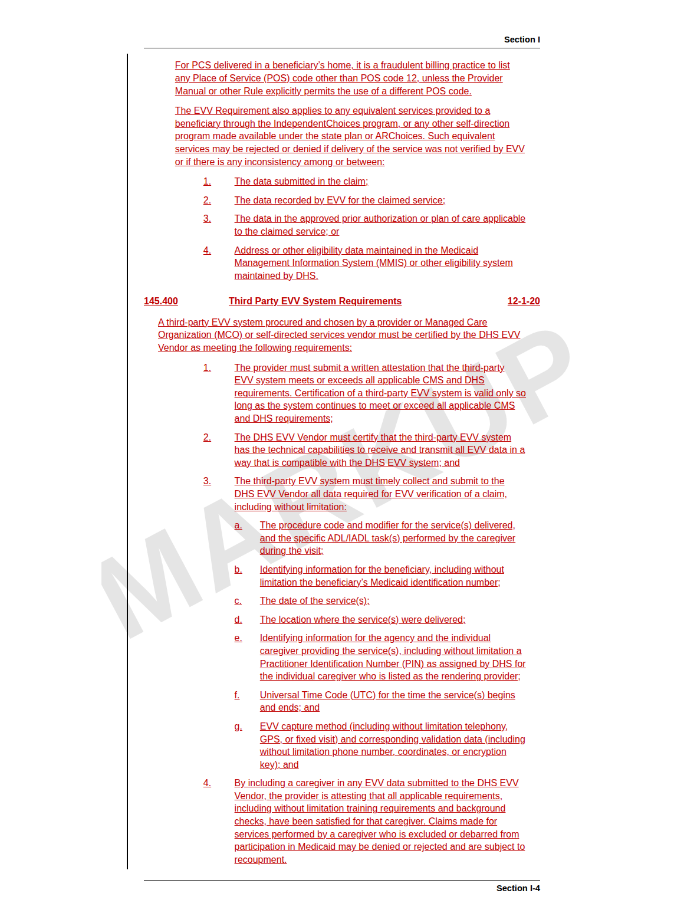MARKUP
Section I
For PCS delivered in a beneficiary’s home, it is a fraudulent billing practice to list any Place of Service (POS) code other than POS code 12, unless the Provider Manual or other Rule explicitly permits the use of a different POS code.
The EVV Requirement also applies to any equivalent services provided to a beneficiary through the IndependentChoices program, or any other self-direction program made available under the state plan or ARChoices. Such equivalent services may be rejected or denied if delivery of the service was not verified by EVV or if there is any inconsistency among or between:
1. The data submitted in the claim;
2. The data recorded by EVV for the claimed service;
3. The data in the approved prior authorization or plan of care applicable to the claimed service; or
4. Address or other eligibility data maintained in the Medicaid Management Information System (MMIS) or other eligibility system maintained by DHS.
145.400
Third Party EVV System Requirements
12-1-20
A third-party EVV system procured and chosen by a provider or Managed Care Organization (MCO) or self-directed services vendor must be certified by the DHS EVV Vendor as meeting the following requirements:
1. The provider must submit a written attestation that the third-party EVV system meets or exceeds all applicable CMS and DHS requirements. Certification of a third-party EVV system is valid only so long as the system continues to meet or exceed all applicable CMS and DHS requirements;
2. The DHS EVV Vendor must certify that the third-party EVV system has the technical capabilities to receive and transmit all EVV data in a way that is compatible with the DHS EVV system; and
3. The third-party EVV system must timely collect and submit to the DHS EVV Vendor all data required for EVV verification of a claim, including without limitation:
a. The procedure code and modifier for the service(s) delivered, and the specific ADL/IADL task(s) performed by the caregiver during the visit;
b. Identifying information for the beneficiary, including without limitation the beneficiary’s Medicaid identification number;
c. The date of the service(s);
d. The location where the service(s) were delivered;
e. Identifying information for the agency and the individual caregiver providing the service(s), including without limitation a Practitioner Identification Number (PIN) as assigned by DHS for the individual caregiver who is listed as the rendering provider;
f. Universal Time Code (UTC) for the time the service(s) begins and ends; and
g. EVV capture method (including without limitation telephony, GPS, or fixed visit) and corresponding validation data (including without limitation phone number, coordinates, or encryption key); and
4. By including a caregiver in any EVV data submitted to the DHS EVV Vendor, the provider is attesting that all applicable requirements, including without limitation training requirements and background checks, have been satisfied for that caregiver. Claims made for services performed by a caregiver who is excluded or debarred from participation in Medicaid may be denied or rejected and are subject to recoupment.
Section I-4